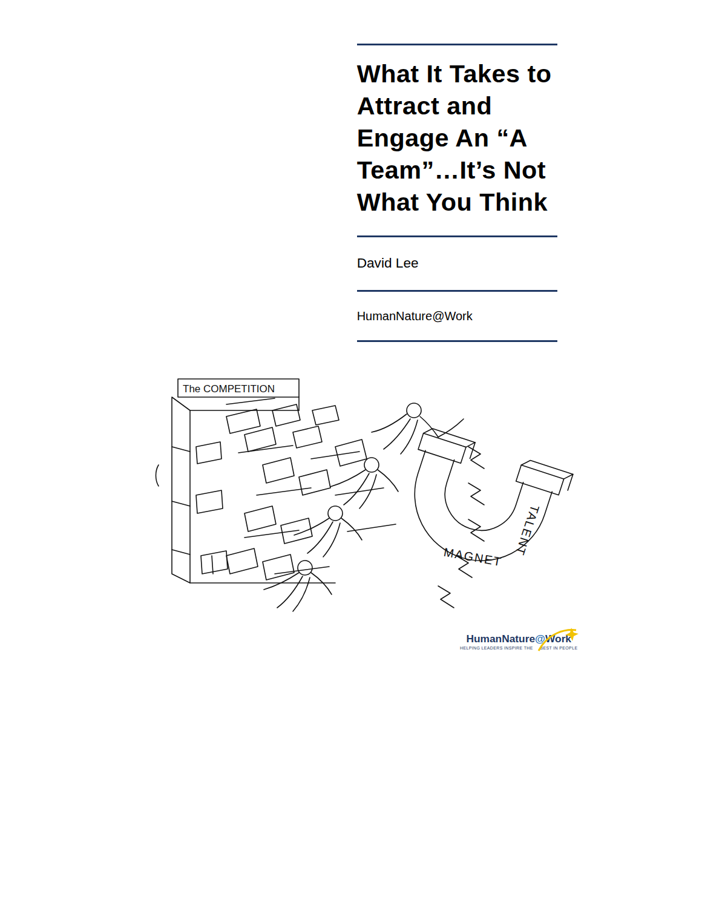What It Takes to Attract and Engage An “A Team”…It’s Not What You Think
David Lee
HumanNature@Work
The COMPETITION TALENT MAGNET
HumanNature@Work
HELPING LEADERS INSPIRE THE BEST IN PEOPLE